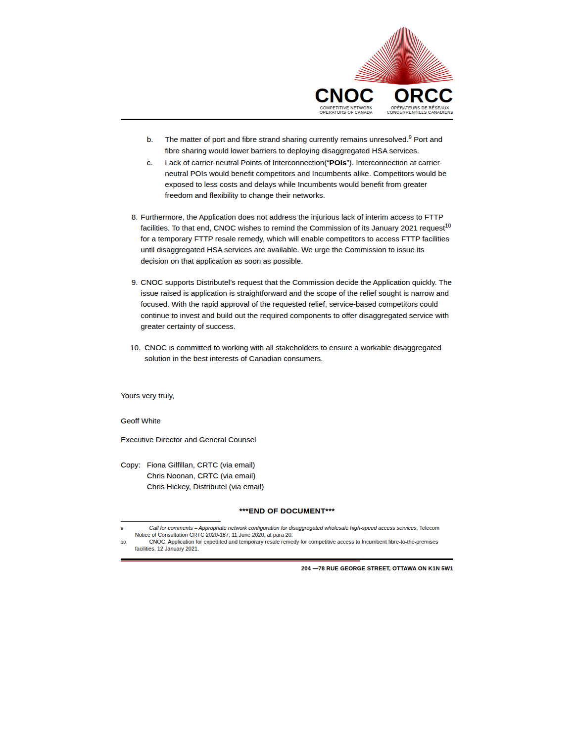CNOC ORCC
COMPETITIVE NETWORK
OPERATORS OF CANADA
OPÉRATEURS DE RÉSEAUX
CONCURRENTIELS CANADIENS
b. The matter of port and fibre strand sharing currently remains unresolved.9 Port and fibre sharing would lower barriers to deploying disaggregated HSA services.
c. Lack of carrier-neutral Points of Interconnection(“POIs”). Interconnection at carrier-neutral POIs would benefit competitors and Incumbents alike. Competitors would be exposed to less costs and delays while Incumbents would benefit from greater freedom and flexibility to change their networks.
8. Furthermore, the Application does not address the injurious lack of interim access to FTTP facilities. To that end, CNOC wishes to remind the Commission of its January 2021 request10 for a temporary FTTP resale remedy, which will enable competitors to access FTTP facilities until disaggregated HSA services are available. We urge the Commission to issue its decision on that application as soon as possible.
9. CNOC supports Distributel’s request that the Commission decide the Application quickly. The issue raised is application is straightforward and the scope of the relief sought is narrow and focused. With the rapid approval of the requested relief, service-based competitors could continue to invest and build out the required components to offer disaggregated service with greater certainty of success.
10. CNOC is committed to working with all stakeholders to ensure a workable disaggregated solution in the best interests of Canadian consumers.
Yours very truly,
Geoff White
Executive Director and General Counsel
Copy:
Fiona Gilfillan, CRTC (via email)
Chris Noonan, CRTC (via email)
Chris Hickey, Distributel (via email)
***END OF DOCUMENT***
9
Call for comments – Appropriate network configuration for disaggregated wholesale high-speed access services, Telecom Notice of Consultation CRTC 2020-187, 11 June 2020, at para 20.
10
CNOC, Application for expedited and temporary resale remedy for competitive access to Incumbent fibre-to-the-premises facilities, 12 January 2021.
204 —78 RUE GEORGE STREET, OTTAWA ON K1N 5W1